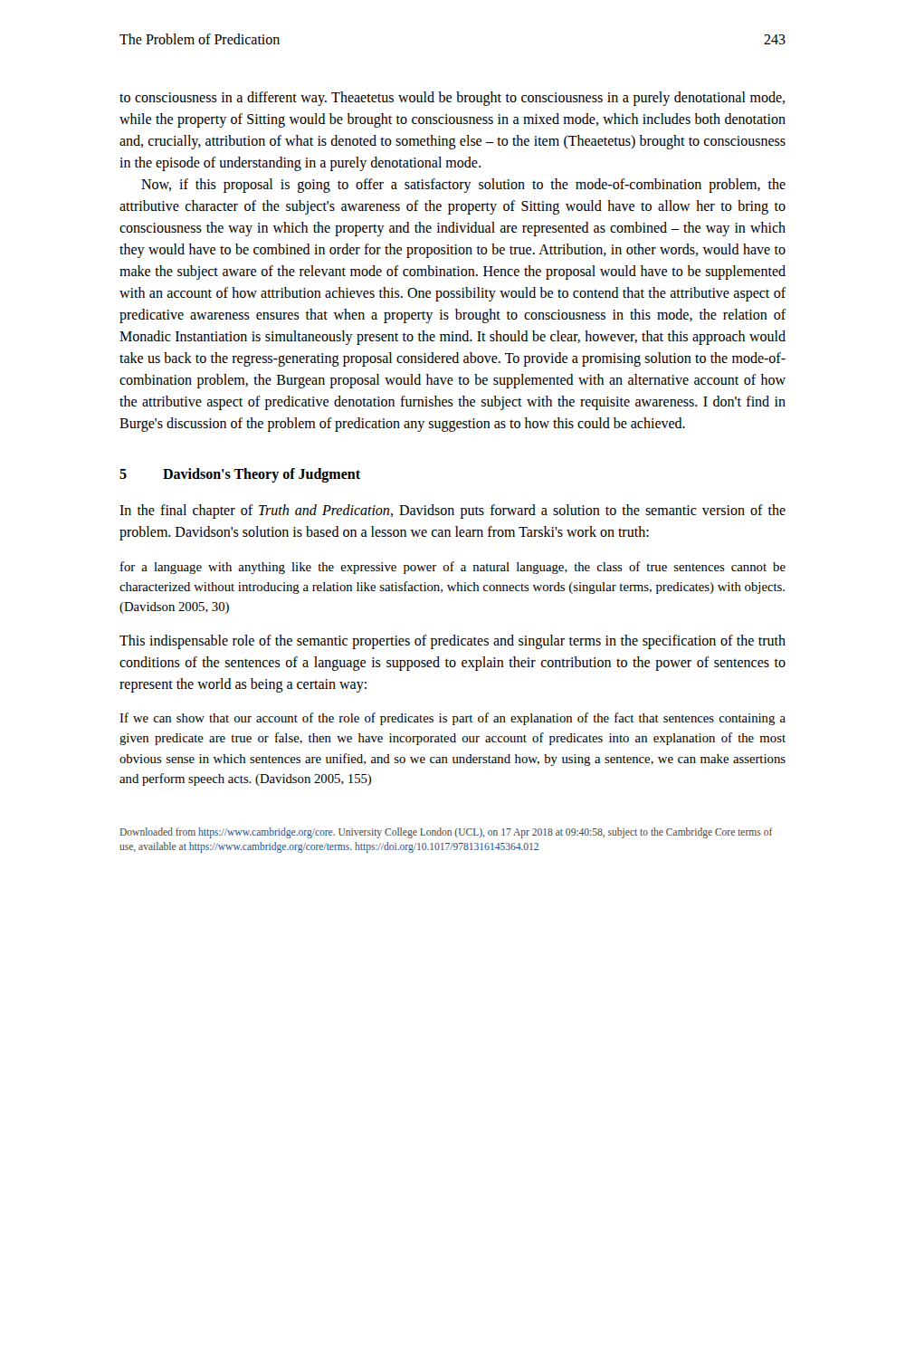The Problem of Predication 243
to consciousness in a different way. Theaetetus would be brought to consciousness in a purely denotational mode, while the property of Sitting would be brought to consciousness in a mixed mode, which includes both denotation and, crucially, attribution of what is denoted to something else – to the item (Theaetetus) brought to consciousness in the episode of understanding in a purely denotational mode.
Now, if this proposal is going to offer a satisfactory solution to the mode-of-combination problem, the attributive character of the subject's awareness of the property of Sitting would have to allow her to bring to consciousness the way in which the property and the individual are represented as combined – the way in which they would have to be combined in order for the proposition to be true. Attribution, in other words, would have to make the subject aware of the relevant mode of combination. Hence the proposal would have to be supplemented with an account of how attribution achieves this. One possibility would be to contend that the attributive aspect of predicative awareness ensures that when a property is brought to consciousness in this mode, the relation of Monadic Instantiation is simultaneously present to the mind. It should be clear, however, that this approach would take us back to the regress-generating proposal considered above. To provide a promising solution to the mode-of-combination problem, the Burgean proposal would have to be supplemented with an alternative account of how the attributive aspect of predicative denotation furnishes the subject with the requisite awareness. I don't find in Burge's discussion of the problem of predication any suggestion as to how this could be achieved.
5 Davidson's Theory of Judgment
In the final chapter of Truth and Predication, Davidson puts forward a solution to the semantic version of the problem. Davidson's solution is based on a lesson we can learn from Tarski's work on truth:
for a language with anything like the expressive power of a natural language, the class of true sentences cannot be characterized without introducing a relation like satisfaction, which connects words (singular terms, predicates) with objects. (Davidson 2005, 30)
This indispensable role of the semantic properties of predicates and singular terms in the specification of the truth conditions of the sentences of a language is supposed to explain their contribution to the power of sentences to represent the world as being a certain way:
If we can show that our account of the role of predicates is part of an explanation of the fact that sentences containing a given predicate are true or false, then we have incorporated our account of predicates into an explanation of the most obvious sense in which sentences are unified, and so we can understand how, by using a sentence, we can make assertions and perform speech acts. (Davidson 2005, 155)
Downloaded from https://www.cambridge.org/core. University College London (UCL), on 17 Apr 2018 at 09:40:58, subject to the Cambridge Core terms of use, available at https://www.cambridge.org/core/terms. https://doi.org/10.1017/9781316145364.012